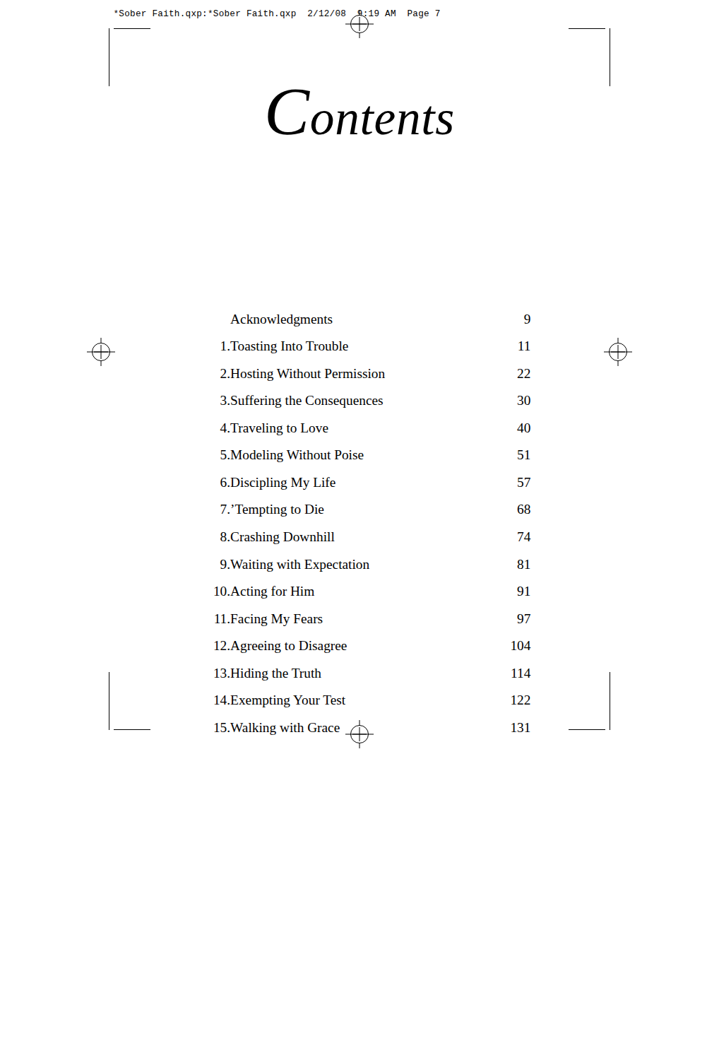*Sober Faith.qxp:*Sober Faith.qxp 2/12/08 9:19 AM Page 7
Contents
| | Acknowledgments | 9 |
| 1. | Toasting Into Trouble | 11 |
| 2. | Hosting Without Permission | 22 |
| 3. | Suffering the Consequences | 30 |
| 4. | Traveling to Love | 40 |
| 5. | Modeling Without Poise | 51 |
| 6. | Discipling My Life | 57 |
| 7. | ’Tempting to Die | 68 |
| 8. | Crashing Downhill | 74 |
| 9. | Waiting with Expectation | 81 |
| 10. | Acting for Him | 91 |
| 11. | Facing My Fears | 97 |
| 12. | Agreeing to Disagree | 104 |
| 13. | Hiding the Truth | 114 |
| 14. | Exempting Your Test | 122 |
| 15. | Walking with Grace | 131 |